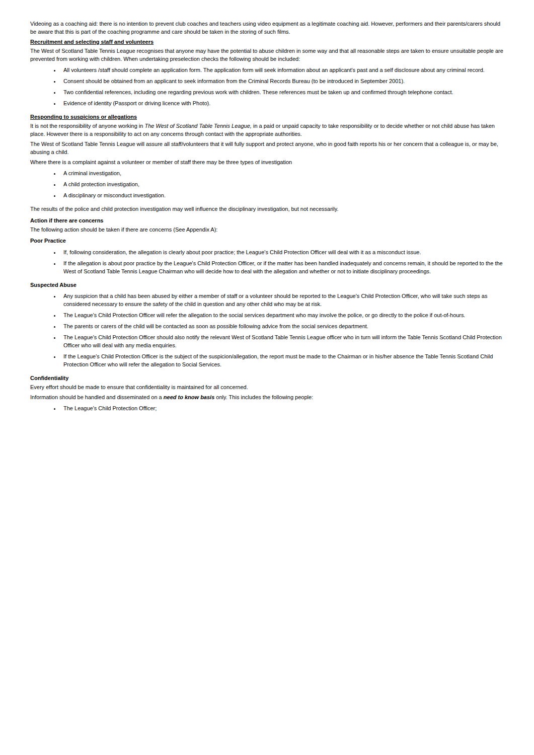Videoing as a coaching aid: there is no intention to prevent club coaches and teachers using video equipment as a legitimate coaching aid. However, performers and their parents/carers should be aware that this is part of the coaching programme and care should be taken in the storing of such films.
Recruitment and selecting staff and volunteers
The West of Scotland Table Tennis League recognises that anyone may have the potential to abuse children in some way and that all reasonable steps are taken to ensure unsuitable people are prevented from working with children. When undertaking preselection checks the following should be included:
All volunteers /staff should complete an application form. The application form will seek information about an applicant's past and a self disclosure about any criminal record.
Consent should be obtained from an applicant to seek information from the Criminal Records Bureau (to be introduced in September 2001).
Two confidential references, including one regarding previous work with children. These references must be taken up and confirmed through telephone contact.
Evidence of identity (Passport or driving licence with Photo).
Responding to suspicions or allegations
It is not the responsibility of anyone working in The West of Scotland Table Tennis League, in a paid or unpaid capacity to take responsibility or to decide whether or not child abuse has taken place. However there is a responsibility to act on any concerns through contact with the appropriate authorities.
The West of Scotland Table Tennis League will assure all staff/volunteers that it will fully support and protect anyone, who in good faith reports his or her concern that a colleague is, or may be, abusing a child.
Where there is a complaint against a volunteer or member of staff there may be three types of investigation
A criminal investigation,
A child protection investigation,
A disciplinary or misconduct investigation.
The results of the police and child protection investigation may well influence the disciplinary investigation, but not necessarily.
Action if there are concerns
The following action should be taken if there are concerns (See Appendix A):
Poor Practice
If, following consideration, the allegation is clearly about poor practice; the League's Child Protection Officer will deal with it as a misconduct issue.
If the allegation is about poor practice by the League's Child Protection Officer, or if the matter has been handled inadequately and concerns remain, it should be reported to the the West of Scotland Table Tennis League Chairman who will decide how to deal with the allegation and whether or not to initiate disciplinary proceedings.
Suspected Abuse
Any suspicion that a child has been abused by either a member of staff or a volunteer should be reported to the League's Child Protection Officer, who will take such steps as considered necessary to ensure the safety of the child in question and any other child who may be at risk.
The League's Child Protection Officer will refer the allegation to the social services department who may involve the police, or go directly to the police if out-of-hours.
The parents or carers of the child will be contacted as soon as possible following advice from the social services department.
The League's Child Protection Officer should also notify the relevant West of Scotland Table Tennis League officer who in turn will inform the Table Tennis Scotland Child Protection Officer who will deal with any media enquiries.
If the League's Child Protection Officer is the subject of the suspicion/allegation, the report must be made to the Chairman or in his/her absence the Table Tennis Scotland Child Protection Officer who will refer the allegation to Social Services.
Confidentiality
Every effort should be made to ensure that confidentiality is maintained for all concerned.
Information should be handled and disseminated on a need to know basis only. This includes the following people:
The League's Child Protection Officer;